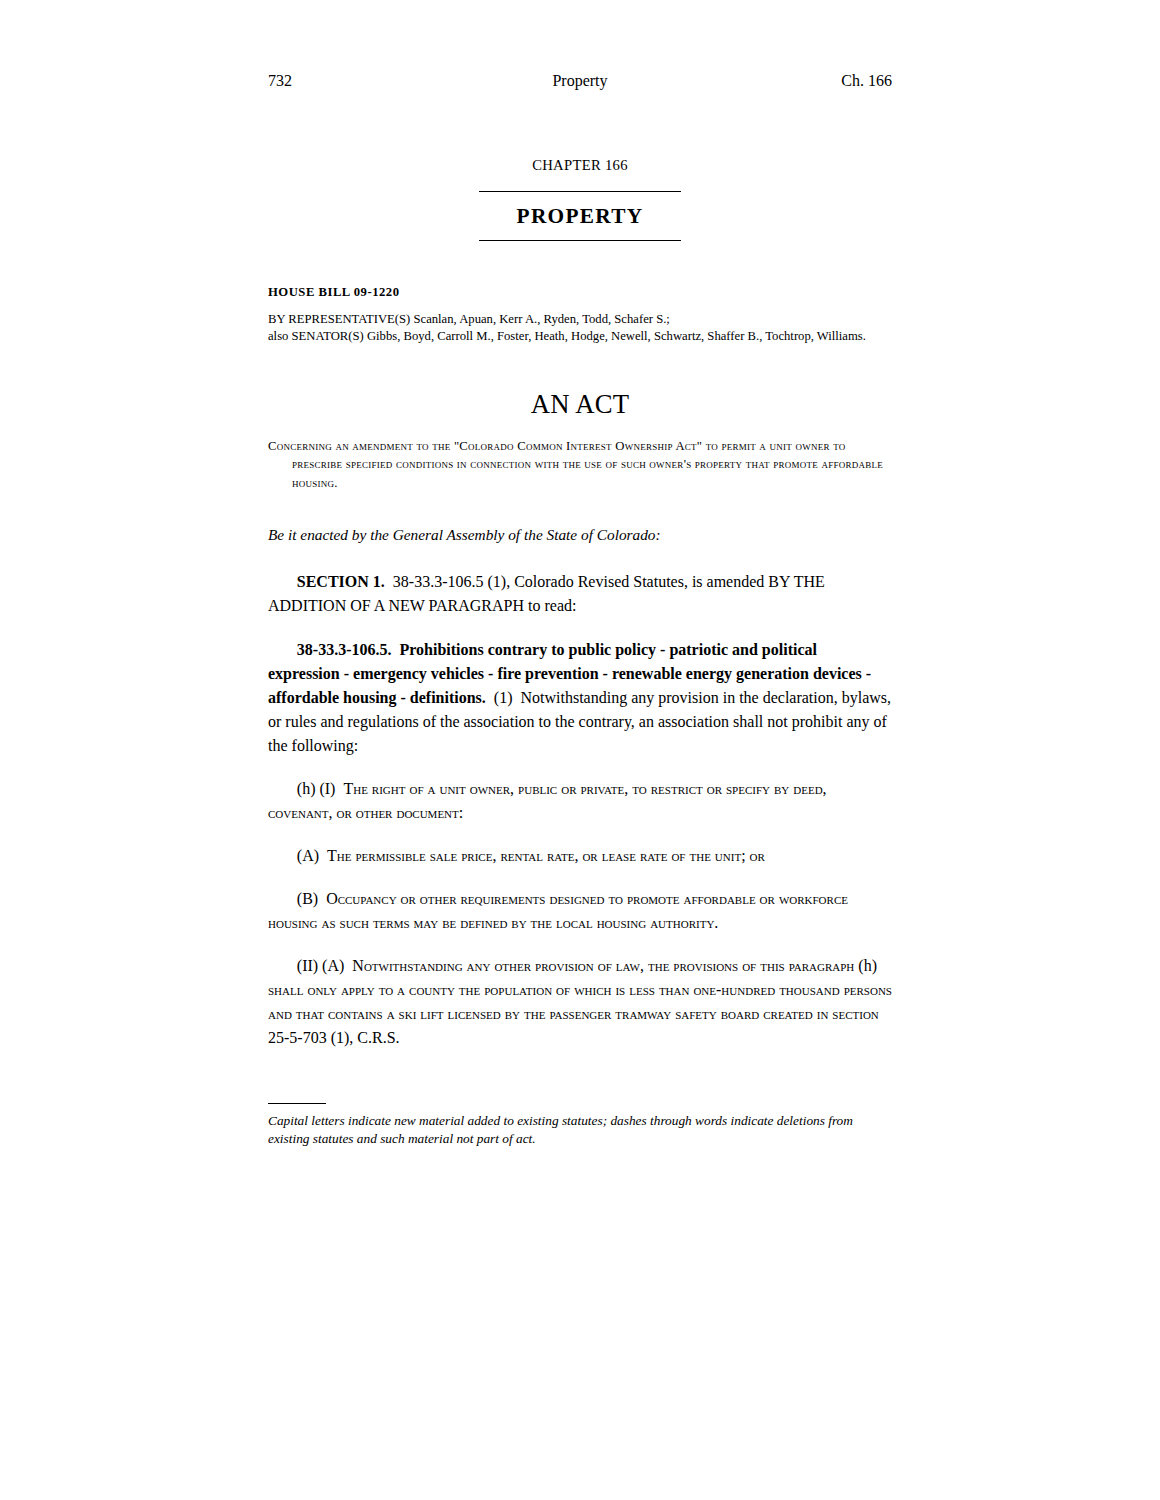732
Property
Ch. 166
CHAPTER 166
PROPERTY
HOUSE BILL 09-1220
BY REPRESENTATIVE(S) Scanlan, Apuan, Kerr A., Ryden, Todd, Schafer S.;
also SENATOR(S) Gibbs, Boyd, Carroll M., Foster, Heath, Hodge, Newell, Schwartz, Shaffer B., Tochtrop, Williams.
AN ACT
Concerning an amendment to the "Colorado Common Interest Ownership Act" to permit a unit owner to prescribe specified conditions in connection with the use of such owner's property that promote affordable housing.
Be it enacted by the General Assembly of the State of Colorado:
SECTION 1. 38-33.3-106.5 (1), Colorado Revised Statutes, is amended BY THE ADDITION OF A NEW PARAGRAPH to read:
38-33.3-106.5. Prohibitions contrary to public policy - patriotic and political expression - emergency vehicles - fire prevention - renewable energy generation devices - affordable housing - definitions. (1) Notwithstanding any provision in the declaration, bylaws, or rules and regulations of the association to the contrary, an association shall not prohibit any of the following:
(h) (I) The right of a unit owner, public or private, to restrict or specify by deed, covenant, or other document:
(A) The permissible sale price, rental rate, or lease rate of the unit; or
(B) Occupancy or other requirements designed to promote affordable or workforce housing as such terms may be defined by the local housing authority.
(II) (A) Notwithstanding any other provision of law, the provisions of this paragraph (h) shall only apply to a county the population of which is less than one-hundred thousand persons and that contains a ski lift licensed by the passenger tramway safety board created in section 25-5-703 (1), C.R.S.
Capital letters indicate new material added to existing statutes; dashes through words indicate deletions from existing statutes and such material not part of act.